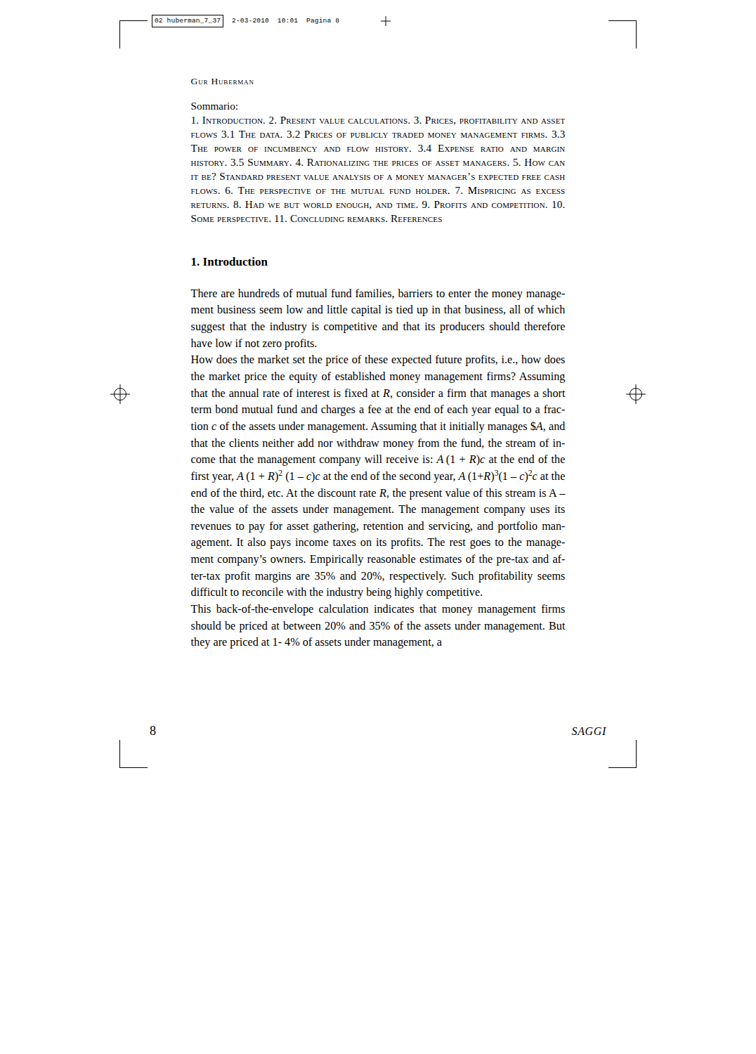02 huberman_7_37 2-03-2010 10:01 Pagina 8
Gur Huberman
Sommario: 1. Introduction. 2. Present value calculations. 3. Prices, profitability and asset flows 3.1 The data. 3.2 Prices of publicly traded money management firms. 3.3 The power of incumbency and flow history. 3.4 Expense ratio and margin history. 3.5 Summary. 4. Rationalizing the prices of asset managers. 5. How can it be? Standard present value analysis of a money manager’s expected free cash flows. 6. The perspective of the mutual fund holder. 7. Mispricing as excess returns. 8. Had we but world enough, and time. 9. Profits and competition. 10. Some perspective. 11. Concluding remarks. References
1. Introduction
There are hundreds of mutual fund families, barriers to enter the money management business seem low and little capital is tied up in that business, all of which suggest that the industry is competitive and that its producers should therefore have low if not zero profits.
How does the market set the price of these expected future profits, i.e., how does the market price the equity of established money management firms? Assuming that the annual rate of interest is fixed at R, consider a firm that manages a short term bond mutual fund and charges a fee at the end of each year equal to a fraction c of the assets under management. Assuming that it initially manages $A, and that the clients neither add nor withdraw money from the fund, the stream of income that the management company will receive is: A (1 + R)c at the end of the first year, A (1 + R)2 (1 – c)c at the end of the second year, A (1+R)3(1 – c)2c at the end of the third, etc. At the discount rate R, the present value of this stream is A – the value of the assets under management. The management company uses its revenues to pay for asset gathering, retention and servicing, and portfolio management. It also pays income taxes on its profits. The rest goes to the management company’s owners. Empirically reasonable estimates of the pre-tax and after-tax profit margins are 35% and 20%, respectively. Such profitability seems difficult to reconcile with the industry being highly competitive.
This back-of-the-envelope calculation indicates that money management firms should be priced at between 20% and 35% of the assets under management. But they are priced at 1- 4% of assets under management, a
8 SAGGI